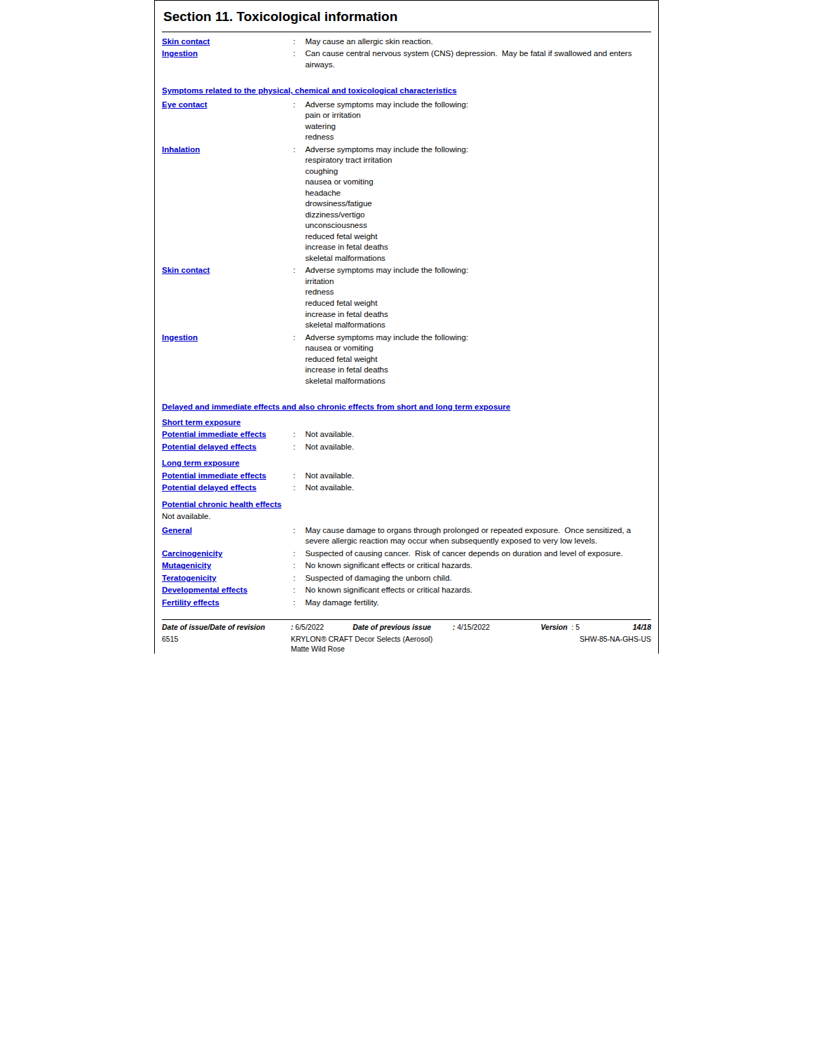Section 11. Toxicological information
| Skin contact | : | May cause an allergic skin reaction. |
| Ingestion | : | Can cause central nervous system (CNS) depression. May be fatal if swallowed and enters airways. |
Symptoms related to the physical, chemical and toxicological characteristics
| Eye contact | : | Adverse symptoms may include the following: pain or irritation watering redness |
| Inhalation | : | Adverse symptoms may include the following: respiratory tract irritation coughing nausea or vomiting headache drowsiness/fatigue dizziness/vertigo unconsciousness reduced fetal weight increase in fetal deaths skeletal malformations |
| Skin contact | : | Adverse symptoms may include the following: irritation redness reduced fetal weight increase in fetal deaths skeletal malformations |
| Ingestion | : | Adverse symptoms may include the following: nausea or vomiting reduced fetal weight increase in fetal deaths skeletal malformations |
Delayed and immediate effects and also chronic effects from short and long term exposure
Short term exposure
| Potential immediate effects | : | Not available. |
| Potential delayed effects | : | Not available. |
Long term exposure
| Potential immediate effects | : | Not available. |
| Potential delayed effects | : | Not available. |
Potential chronic health effects
Not available.
| General | : | May cause damage to organs through prolonged or repeated exposure. Once sensitized, a severe allergic reaction may occur when subsequently exposed to very low levels. |
| Carcinogenicity | : | Suspected of causing cancer. Risk of cancer depends on duration and level of exposure. |
| Mutagenicity | : | No known significant effects or critical hazards. |
| Teratogenicity | : | Suspected of damaging the unborn child. |
| Developmental effects | : | No known significant effects or critical hazards. |
| Fertility effects | : | May damage fertility. |
| Date of issue/Date of revision | : 6/5/2022 | Date of previous issue | : 4/15/2022 | Version : 5 | 14/18 |
| 6515 | KRYLON® CRAFT Decor Selects (Aerosol) Matte Wild Rose | SHW-85-NA-GHS-US |